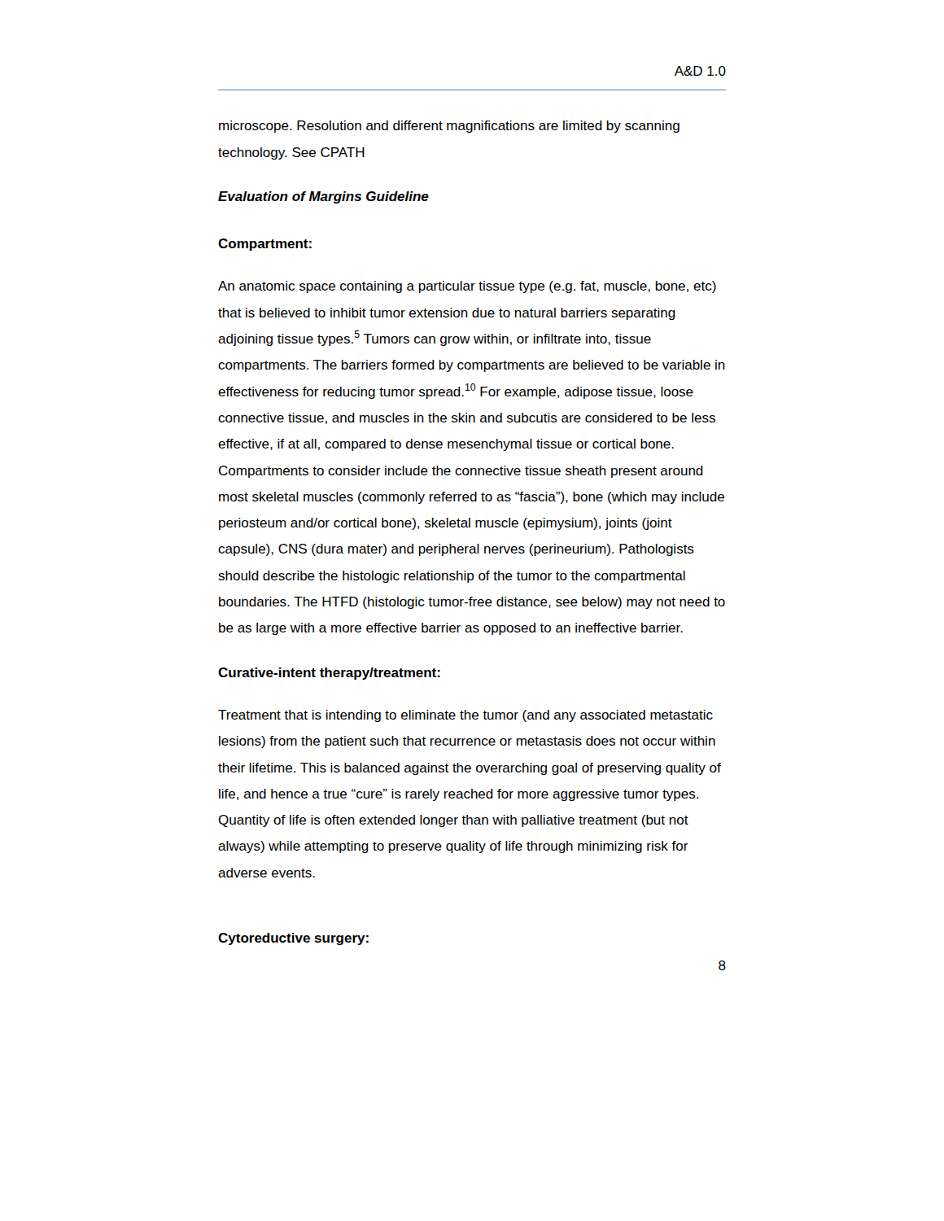A&D 1.0
microscope. Resolution and different magnifications are limited by scanning technology. See CPATH
Evaluation of Margins Guideline
Compartment:
An anatomic space containing a particular tissue type (e.g. fat, muscle, bone, etc) that is believed to inhibit tumor extension due to natural barriers separating adjoining tissue types.5 Tumors can grow within, or infiltrate into, tissue compartments. The barriers formed by compartments are believed to be variable in effectiveness for reducing tumor spread.10 For example, adipose tissue, loose connective tissue, and muscles in the skin and subcutis are considered to be less effective, if at all, compared to dense mesenchymal tissue or cortical bone. Compartments to consider include the connective tissue sheath present around most skeletal muscles (commonly referred to as “fascia”), bone (which may include periosteum and/or cortical bone), skeletal muscle (epimysium), joints (joint capsule), CNS (dura mater) and peripheral nerves (perineurium). Pathologists should describe the histologic relationship of the tumor to the compartmental boundaries. The HTFD (histologic tumor-free distance, see below) may not need to be as large with a more effective barrier as opposed to an ineffective barrier.
Curative-intent therapy/treatment:
Treatment that is intending to eliminate the tumor (and any associated metastatic lesions) from the patient such that recurrence or metastasis does not occur within their lifetime. This is balanced against the overarching goal of preserving quality of life, and hence a true “cure” is rarely reached for more aggressive tumor types. Quantity of life is often extended longer than with palliative treatment (but not always) while attempting to preserve quality of life through minimizing risk for adverse events.
Cytoreductive surgery:
8